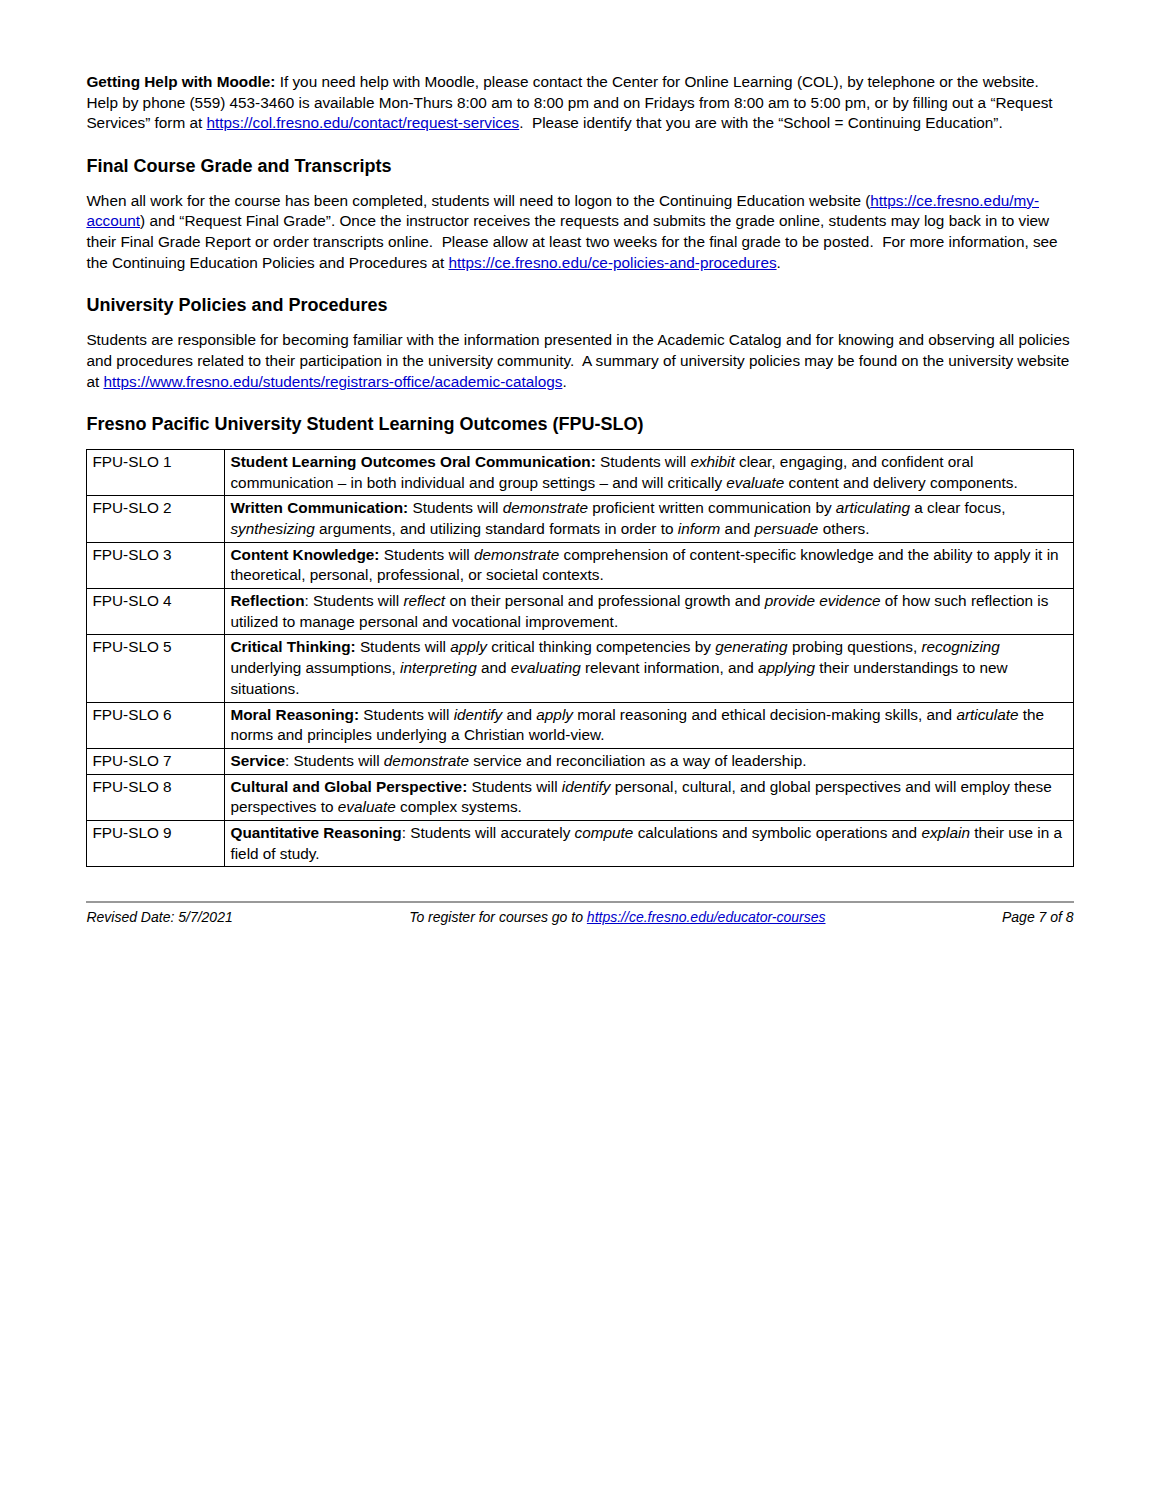Getting Help with Moodle: If you need help with Moodle, please contact the Center for Online Learning (COL), by telephone or the website. Help by phone (559) 453-3460 is available Mon-Thurs 8:00 am to 8:00 pm and on Fridays from 8:00 am to 5:00 pm, or by filling out a “Request Services” form at https://col.fresno.edu/contact/request-services. Please identify that you are with the “School = Continuing Education”.
Final Course Grade and Transcripts
When all work for the course has been completed, students will need to logon to the Continuing Education website (https://ce.fresno.edu/my-account) and “Request Final Grade”. Once the instructor receives the requests and submits the grade online, students may log back in to view their Final Grade Report or order transcripts online. Please allow at least two weeks for the final grade to be posted. For more information, see the Continuing Education Policies and Procedures at https://ce.fresno.edu/ce-policies-and-procedures.
University Policies and Procedures
Students are responsible for becoming familiar with the information presented in the Academic Catalog and for knowing and observing all policies and procedures related to their participation in the university community. A summary of university policies may be found on the university website at https://www.fresno.edu/students/registrars-office/academic-catalogs.
Fresno Pacific University Student Learning Outcomes (FPU-SLO)
| FPU-SLO 1 | Student Learning Outcomes Oral Communication: Students will exhibit clear, engaging, and confident oral communication – in both individual and group settings – and will critically evaluate content and delivery components. |
| FPU-SLO 2 | Written Communication: Students will demonstrate proficient written communication by articulating a clear focus, synthesizing arguments, and utilizing standard formats in order to inform and persuade others. |
| FPU-SLO 3 | Content Knowledge: Students will demonstrate comprehension of content-specific knowledge and the ability to apply it in theoretical, personal, professional, or societal contexts. |
| FPU-SLO 4 | Reflection : Students will reflect on their personal and professional growth and provide evidence of how such reflection is utilized to manage personal and vocational improvement. |
| FPU-SLO 5 | Critical Thinking: Students will apply critical thinking competencies by generating probing questions, recognizing underlying assumptions, interpreting and evaluating relevant information, and applying their understandings to new situations. |
| FPU-SLO 6 | Moral Reasoning: Students will identify and apply moral reasoning and ethical decision-making skills, and articulate the norms and principles underlying a Christian world-view. |
| FPU-SLO 7 | Service : Students will demonstrate service and reconciliation as a way of leadership. |
| FPU-SLO 8 | Cultural and Global Perspective: Students will identify personal, cultural, and global perspectives and will employ these perspectives to evaluate complex systems. |
| FPU-SLO 9 | Quantitative Reasoning : Students will accurately compute calculations and symbolic operations and explain their use in a field of study. |
Revised Date: 5/7/2021 To register for courses go to https://ce.fresno.edu/educator-courses Page 7 of 8